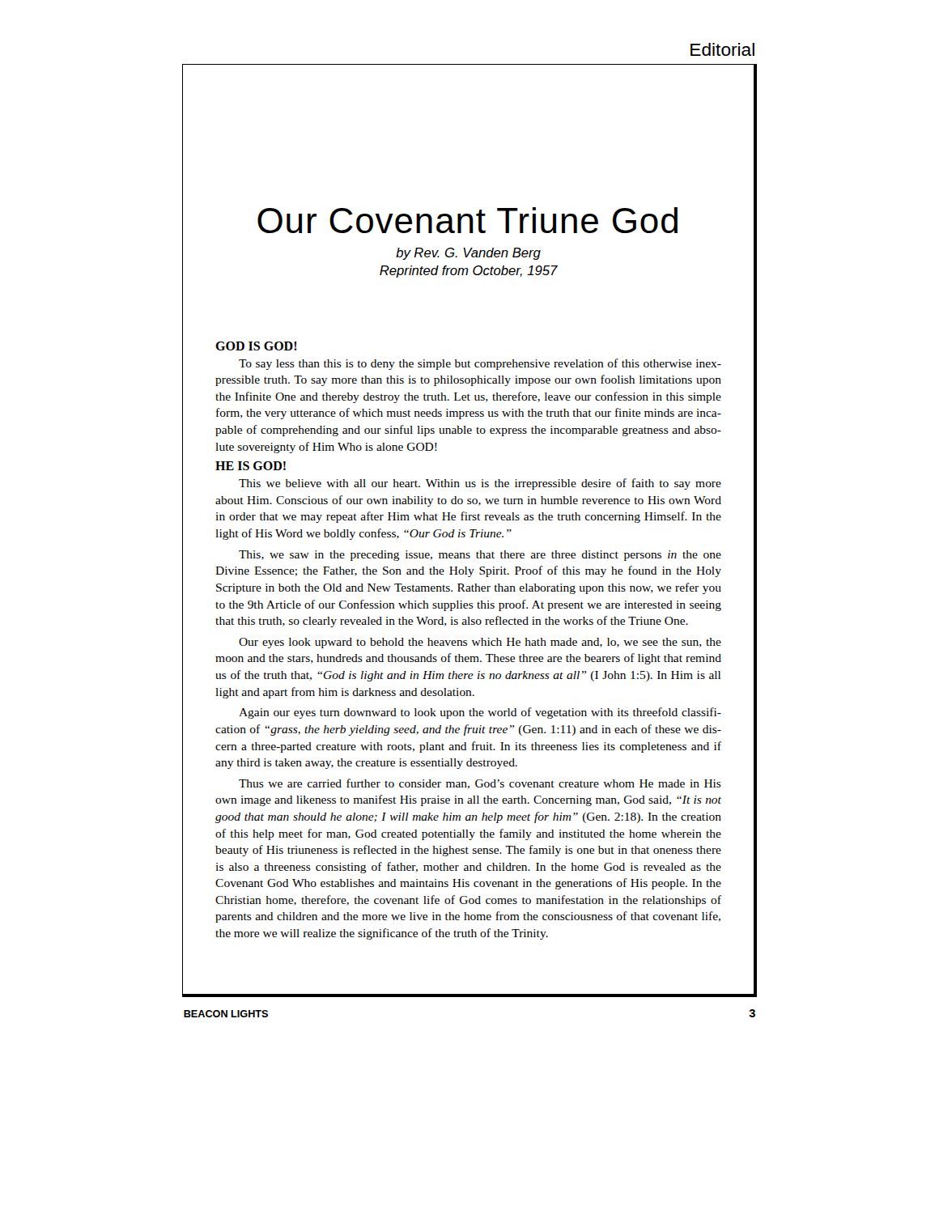Editorial
Our Covenant Triune God
by Rev. G. Vanden Berg
Reprinted from October, 1957
GOD IS GOD!
To say less than this is to deny the simple but comprehensive revelation of this otherwise inexpressible truth. To say more than this is to philosophically impose our own foolish limitations upon the Infinite One and thereby destroy the truth. Let us, therefore, leave our confession in this simple form, the very utterance of which must needs impress us with the truth that our finite minds are incapable of comprehending and our sinful lips unable to express the incomparable greatness and absolute sovereignty of Him Who is alone GOD!
HE IS GOD!
This we believe with all our heart. Within us is the irrepressible desire of faith to say more about Him. Conscious of our own inability to do so, we turn in humble reverence to His own Word in order that we may repeat after Him what He first reveals as the truth concerning Himself. In the light of His Word we boldly confess, “Our God is Triune.”
This, we saw in the preceding issue, means that there are three distinct persons in the one Divine Essence; the Father, the Son and the Holy Spirit. Proof of this may he found in the Holy Scripture in both the Old and New Testaments. Rather than elaborating upon this now, we refer you to the 9th Article of our Confession which supplies this proof. At present we are interested in seeing that this truth, so clearly revealed in the Word, is also reflected in the works of the Triune One.
Our eyes look upward to behold the heavens which He hath made and, lo, we see the sun, the moon and the stars, hundreds and thousands of them. These three are the bearers of light that remind us of the truth that, “God is light and in Him there is no darkness at all” (I John 1:5). In Him is all light and apart from him is darkness and desolation.
Again our eyes turn downward to look upon the world of vegetation with its threefold classification of “grass, the herb yielding seed, and the fruit tree” (Gen. 1:11) and in each of these we discern a three-parted creature with roots, plant and fruit. In its threeness lies its completeness and if any third is taken away, the creature is essentially destroyed.
Thus we are carried further to consider man, God’s covenant creature whom He made in His own image and likeness to manifest His praise in all the earth. Concerning man, God said, “It is not good that man should he alone; I will make him an help meet for him” (Gen. 2:18). In the creation of this help meet for man, God created potentially the family and instituted the home wherein the beauty of His triuneness is reflected in the highest sense. The family is one but in that oneness there is also a threeness consisting of father, mother and children. In the home God is revealed as the Covenant God Who establishes and maintains His covenant in the generations of His people. In the Christian home, therefore, the covenant life of God comes to manifestation in the relationships of parents and children and the more we live in the home from the consciousness of that covenant life, the more we will realize the significance of the truth of the Trinity.
BEACON LIGHTS 3